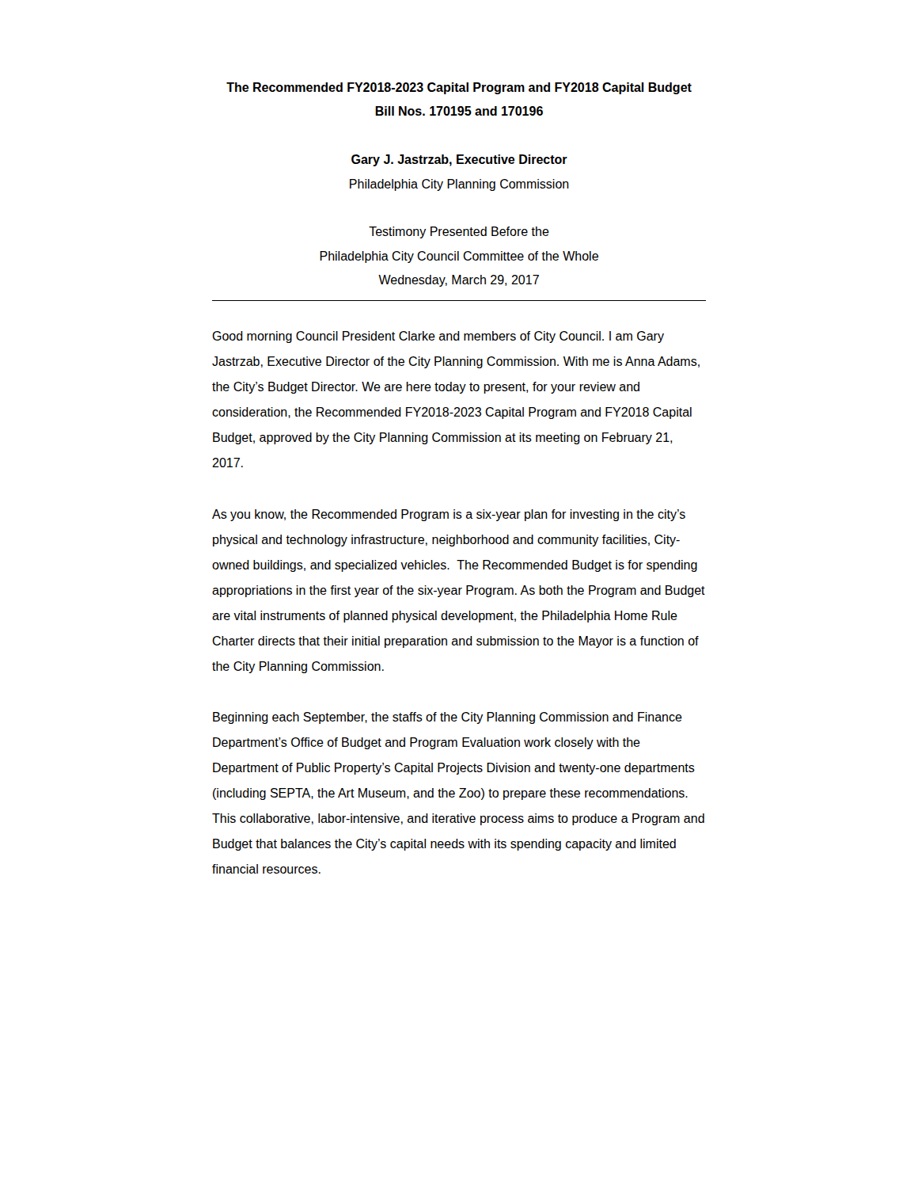The Recommended FY2018-2023 Capital Program and FY2018 Capital Budget
Bill Nos. 170195 and 170196
Gary J. Jastrzab, Executive Director
Philadelphia City Planning Commission
Testimony Presented Before the
Philadelphia City Council Committee of the Whole
Wednesday, March 29, 2017
Good morning Council President Clarke and members of City Council. I am Gary Jastrzab, Executive Director of the City Planning Commission. With me is Anna Adams, the City’s Budget Director. We are here today to present, for your review and consideration, the Recommended FY2018-2023 Capital Program and FY2018 Capital Budget, approved by the City Planning Commission at its meeting on February 21, 2017.
As you know, the Recommended Program is a six-year plan for investing in the city’s physical and technology infrastructure, neighborhood and community facilities, City-owned buildings, and specialized vehicles. The Recommended Budget is for spending appropriations in the first year of the six-year Program. As both the Program and Budget are vital instruments of planned physical development, the Philadelphia Home Rule Charter directs that their initial preparation and submission to the Mayor is a function of the City Planning Commission.
Beginning each September, the staffs of the City Planning Commission and Finance Department’s Office of Budget and Program Evaluation work closely with the Department of Public Property’s Capital Projects Division and twenty-one departments (including SEPTA, the Art Museum, and the Zoo) to prepare these recommendations. This collaborative, labor-intensive, and iterative process aims to produce a Program and Budget that balances the City’s capital needs with its spending capacity and limited financial resources.